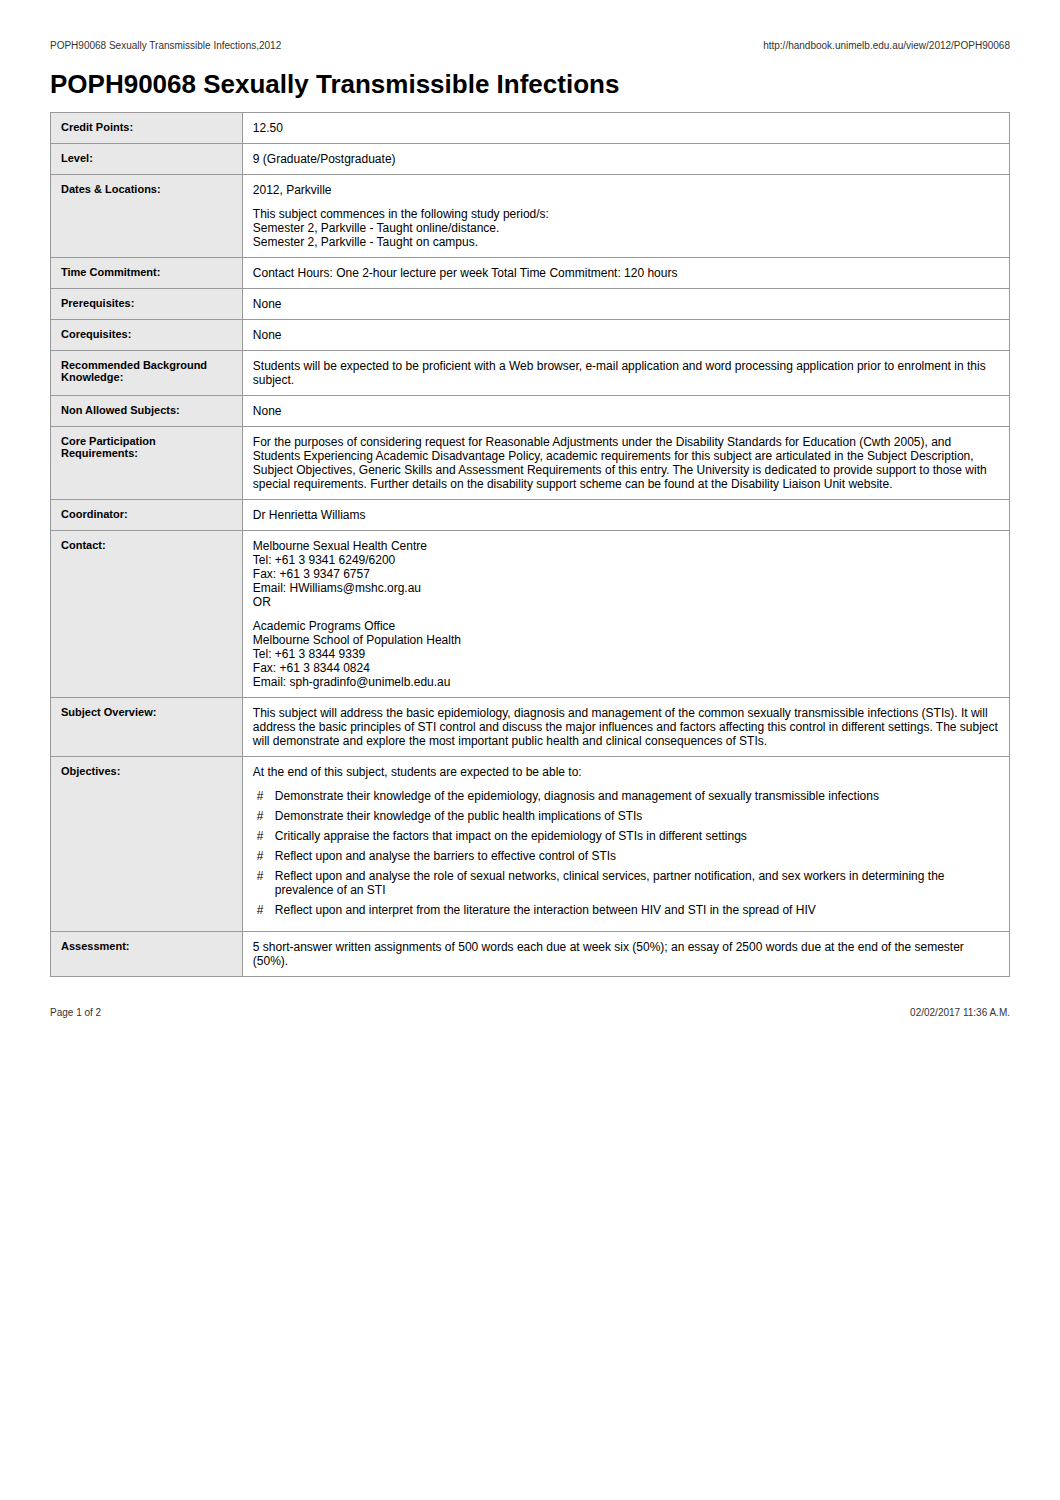POPH90068 Sexually Transmissible Infections,2012 http://handbook.unimelb.edu.au/view/2012/POPH90068
POPH90068 Sexually Transmissible Infections
| Credit Points: | 12.50 |
| Level: | 9 (Graduate/Postgraduate) |
| Dates & Locations: | 2012, Parkville This subject commences in the following study period/s: Semester 2, Parkville - Taught online/distance. Semester 2, Parkville - Taught on campus. |
| Time Commitment: | Contact Hours: One 2-hour lecture per week Total Time Commitment: 120 hours |
| Prerequisites: | None |
| Corequisites: | None |
| Recommended Background Knowledge: | Students will be expected to be proficient with a Web browser, e-mail application and word processing application prior to enrolment in this subject. |
| Non Allowed Subjects: | None |
| Core Participation Requirements: | For the purposes of considering request for Reasonable Adjustments under the Disability Standards for Education (Cwth 2005), and Students Experiencing Academic Disadvantage Policy, academic requirements for this subject are articulated in the Subject Description, Subject Objectives, Generic Skills and Assessment Requirements of this entry. The University is dedicated to provide support to those with special requirements. Further details on the disability support scheme can be found at the Disability Liaison Unit website. |
| Coordinator: | Dr Henrietta Williams |
| Contact: | Melbourne Sexual Health Centre Tel: +61 3 9341 6249/6200 Fax: +61 3 9347 6757 Email: HWilliams@mshc.org.au OR Academic Programs Office Melbourne School of Population Health Tel: +61 3 8344 9339 Fax: +61 3 8344 0824 Email: sph-gradinfo@unimelb.edu.au |
| Subject Overview: | This subject will address the basic epidemiology, diagnosis and management of the common sexually transmissible infections (STIs). It will address the basic principles of STI control and discuss the major influences and factors affecting this control in different settings. The subject will demonstrate and explore the most important public health and clinical consequences of STIs. |
| Objectives: | At the end of this subject, students are expected to be able to: Demonstrate their knowledge of the epidemiology, diagnosis and management of sexually transmissible infections Demonstrate their knowledge of the public health implications of STIs Critically appraise the factors that impact on the epidemiology of STIs in different settings Reflect upon and analyse the barriers to effective control of STIs Reflect upon and analyse the role of sexual networks, clinical services, partner notification, and sex workers in determining the prevalence of an STI Reflect upon and interpret from the literature the interaction between HIV and STI in the spread of HIV |
| Assessment: | 5 short-answer written assignments of 500 words each due at week six (50%); an essay of 2500 words due at the end of the semester (50%). |
Page 1 of 2 02/02/2017 11:36 A.M.